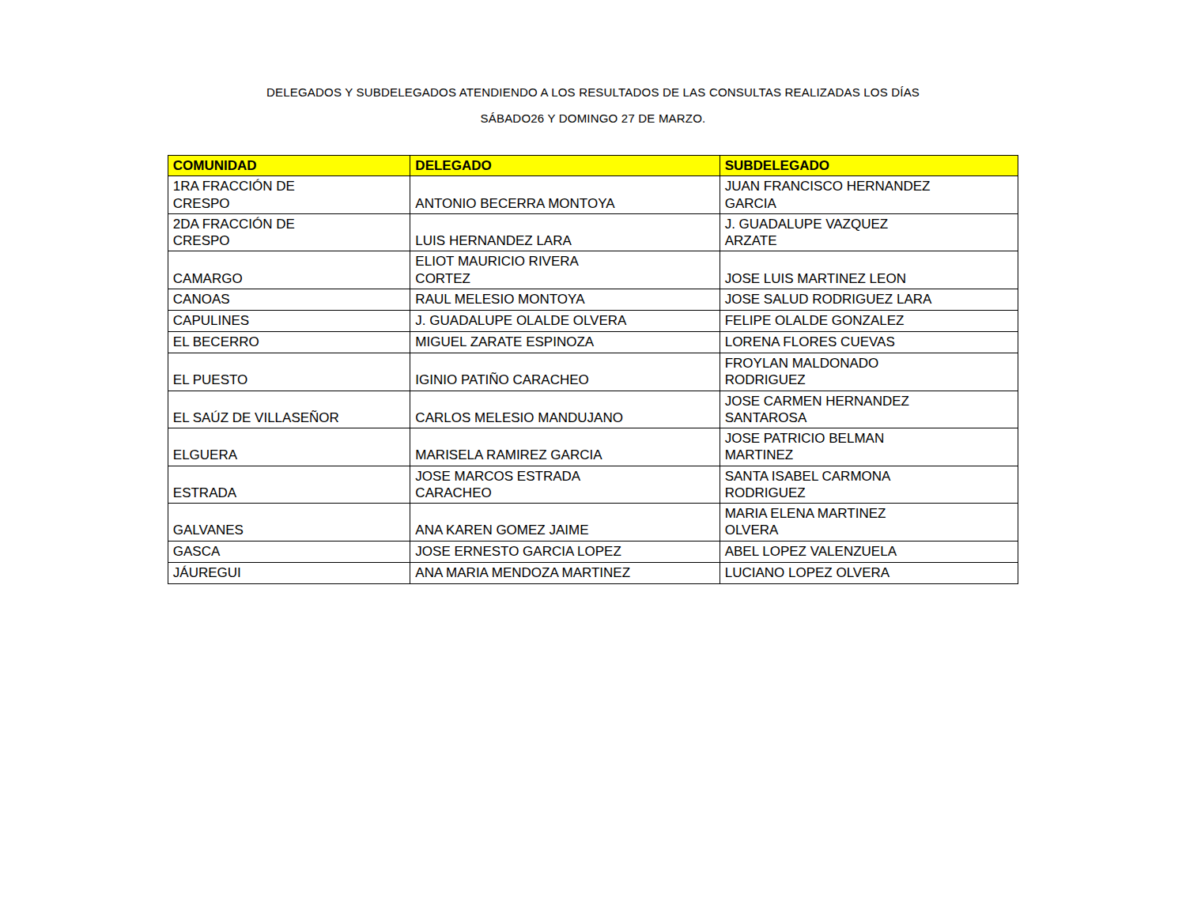DELEGADOS Y SUBDELEGADOS ATENDIENDO A LOS RESULTADOS DE LAS CONSULTAS REALIZADAS LOS DÍAS
SÁBADO26 Y DOMINGO 27 DE MARZO.
| COMUNIDAD | DELEGADO | SUBDELEGADO |
| --- | --- | --- |
| 1RA FRACCIÓN DE CRESPO | ANTONIO BECERRA MONTOYA | JUAN FRANCISCO HERNANDEZ GARCIA |
| 2DA FRACCIÓN DE CRESPO | LUIS HERNANDEZ LARA | J. GUADALUPE VAZQUEZ ARZATE |
| CAMARGO | ELIOT MAURICIO RIVERA CORTEZ | JOSE LUIS MARTINEZ LEON |
| CANOAS | RAUL MELESIO MONTOYA | JOSE SALUD RODRIGUEZ LARA |
| CAPULINES | J. GUADALUPE OLALDE OLVERA | FELIPE OLALDE GONZALEZ |
| EL BECERRO | MIGUEL ZARATE ESPINOZA | LORENA FLORES CUEVAS |
| EL PUESTO | IGINIO PATIÑO CARACHEO | FROYLAN MALDONADO RODRIGUEZ |
| EL SAÚZ DE VILLASEÑOR | CARLOS MELESIO MANDUJANO | JOSE CARMEN HERNANDEZ SANTAROSA |
| ELGUERA | MARISELA RAMIREZ GARCIA | JOSE PATRICIO BELMAN MARTINEZ |
| ESTRADA | JOSE MARCOS ESTRADA CARACHEO | SANTA ISABEL CARMONA RODRIGUEZ |
| GALVANES | ANA KAREN GOMEZ JAIME | MARIA ELENA MARTINEZ OLVERA |
| GASCA | JOSE ERNESTO GARCIA LOPEZ | ABEL LOPEZ VALENZUELA |
| JÁUREGUI | ANA MARIA MENDOZA MARTINEZ | LUCIANO LOPEZ OLVERA |